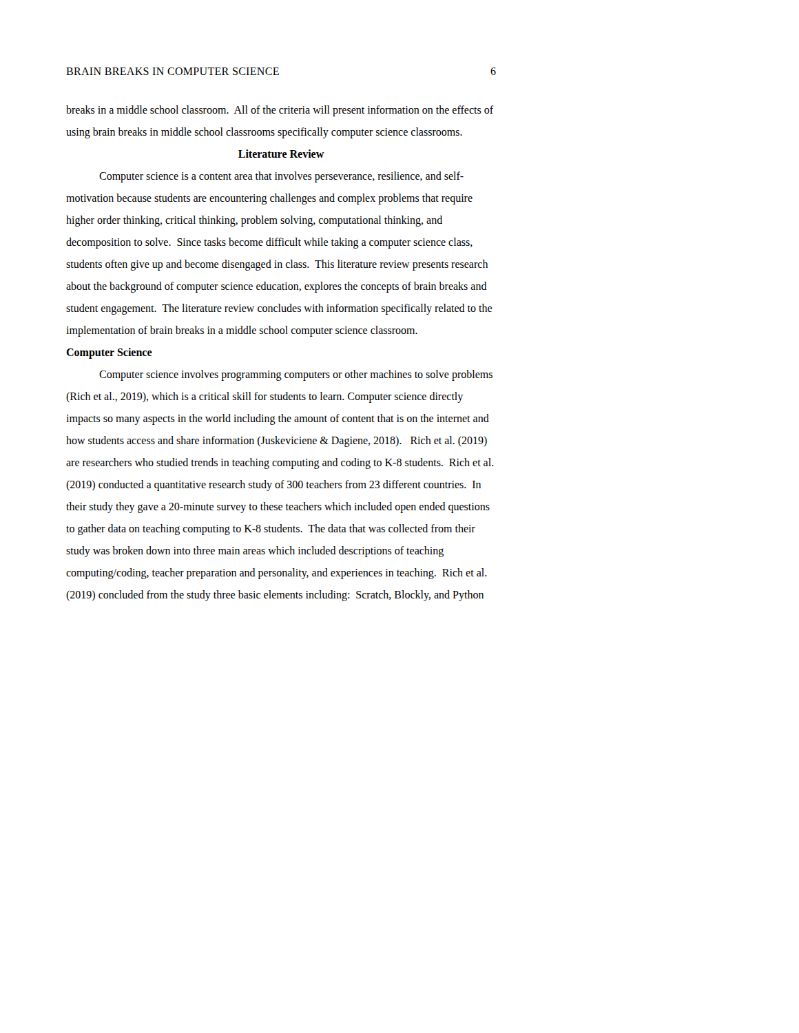Brain Breaks in Computer Science 6
breaks in a middle school classroom. All of the criteria will present information on the effects of using brain breaks in middle school classrooms specifically computer science classrooms.
Literature Review
Computer science is a content area that involves perseverance, resilience, and self-motivation because students are encountering challenges and complex problems that require higher order thinking, critical thinking, problem solving, computational thinking, and decomposition to solve. Since tasks become difficult while taking a computer science class, students often give up and become disengaged in class. This literature review presents research about the background of computer science education, explores the concepts of brain breaks and student engagement. The literature review concludes with information specifically related to the implementation of brain breaks in a middle school computer science classroom.
Computer Science
Computer science involves programming computers or other machines to solve problems (Rich et al., 2019), which is a critical skill for students to learn. Computer science directly impacts so many aspects in the world including the amount of content that is on the internet and how students access and share information (Juskeviciene & Dagiene, 2018). Rich et al. (2019) are researchers who studied trends in teaching computing and coding to K-8 students. Rich et al. (2019) conducted a quantitative research study of 300 teachers from 23 different countries. In their study they gave a 20-minute survey to these teachers which included open ended questions to gather data on teaching computing to K-8 students. The data that was collected from their study was broken down into three main areas which included descriptions of teaching computing/coding, teacher preparation and personality, and experiences in teaching. Rich et al. (2019) concluded from the study three basic elements including: Scratch, Blockly, and Python